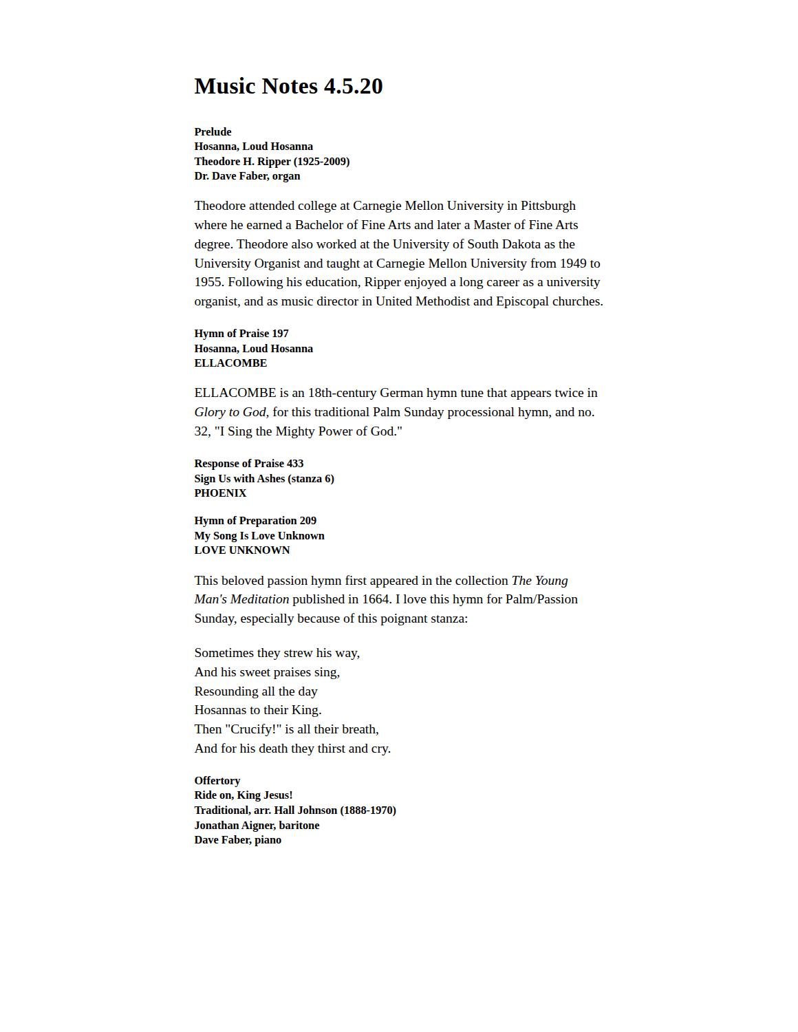Music Notes 4.5.20
Prelude
Hosanna, Loud Hosanna
Theodore H. Ripper (1925-2009)
Dr. Dave Faber, organ
Theodore attended college at Carnegie Mellon University in Pittsburgh where he earned a Bachelor of Fine Arts and later a Master of Fine Arts degree. Theodore also worked at the University of South Dakota as the University Organist and taught at Carnegie Mellon University from 1949 to 1955. Following his education, Ripper enjoyed a long career as a university organist, and as music director in United Methodist and Episcopal churches.
Hymn of Praise 197
Hosanna, Loud Hosanna
ELLACOMBE
ELLACOMBE is an 18th-century German hymn tune that appears twice in Glory to God, for this traditional Palm Sunday processional hymn, and no. 32, "I Sing the Mighty Power of God."
Response of Praise 433
Sign Us with Ashes (stanza 6)
PHOENIX
Hymn of Preparation 209
My Song Is Love Unknown
LOVE UNKNOWN
This beloved passion hymn first appeared in the collection The Young Man's Meditation published in 1664. I love this hymn for Palm/Passion Sunday, especially because of this poignant stanza:
Sometimes they strew his way,
And his sweet praises sing,
Resounding all the day
Hosannas to their King.
Then "Crucify!" is all their breath,
And for his death they thirst and cry.
Offertory
Ride on, King Jesus!
Traditional, arr. Hall Johnson (1888-1970)
Jonathan Aigner, baritone
Dave Faber, piano